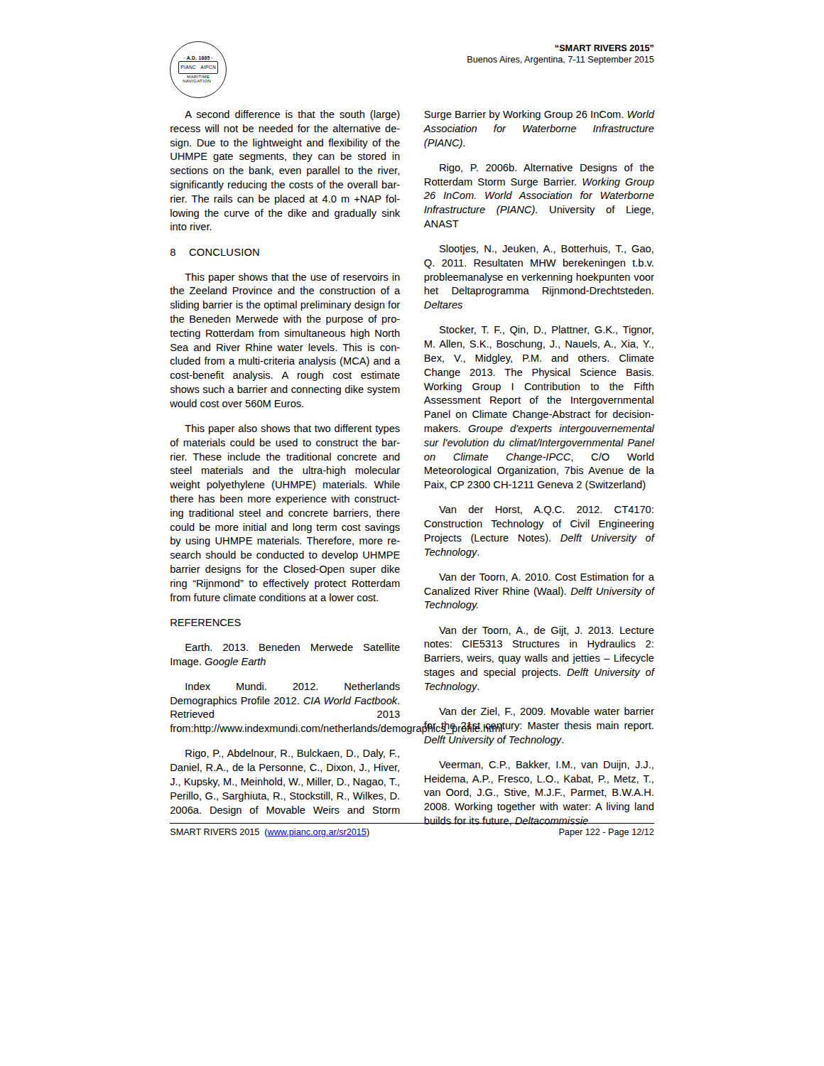· A.D. 1885 ·
PIANC AIPCN
· MARITIME · NAVIGATION ·
“SMART RIVERS 2015”
Buenos Aires, Argentina, 7-11 September 2015
A second difference is that the south (large) recess will not be needed for the alternative design. Due to the lightweight and flexibility of the UHMPE gate segments, they can be stored in sections on the bank, even parallel to the river, significantly reducing the costs of the overall barrier. The rails can be placed at 4.0 m +NAP following the curve of the dike and gradually sink into river.
8 CONCLUSION
This paper shows that the use of reservoirs in the Zeeland Province and the construction of a sliding barrier is the optimal preliminary design for the Beneden Merwede with the purpose of protecting Rotterdam from simultaneous high North Sea and River Rhine water levels. This is concluded from a multi-criteria analysis (MCA) and a cost-benefit analysis. A rough cost estimate shows such a barrier and connecting dike system would cost over 560M Euros.
This paper also shows that two different types of materials could be used to construct the barrier. These include the traditional concrete and steel materials and the ultra-high molecular weight polyethylene (UHMPE) materials. While there has been more experience with constructing traditional steel and concrete barriers, there could be more initial and long term cost savings by using UHMPE materials. Therefore, more research should be conducted to develop UHMPE barrier designs for the Closed-Open super dike ring “Rijnmond” to effectively protect Rotterdam from future climate conditions at a lower cost.
REFERENCES
Earth. 2013. Beneden Merwede Satellite Image. Google Earth
Index Mundi. 2012. Netherlands Demographics Profile 2012. CIA World Factbook. Retrieved 2013 from:http://www.indexmundi.com/netherlands/demographics_profile.html
Rigo, P., Abdelnour, R., Bulckaen, D., Daly, F., Daniel, R.A., de la Personne, C., Dixon, J., Hiver, J., Kupsky, M., Meinhold, W., Miller, D., Nagao, T., Perillo, G., Sarghiuta, R., Stockstill, R., Wilkes, D. 2006a. Design of Movable Weirs and Storm Surge Barrier by Working Group 26 InCom. World Association for Waterborne Infrastructure (PIANC).
Rigo, P. 2006b. Alternative Designs of the Rotterdam Storm Surge Barrier. Working Group 26 InCom. World Association for Waterborne Infrastructure (PIANC). University of Liege, ANAST
Slootjes, N., Jeuken, A., Botterhuis, T., Gao, Q. 2011. Resultaten MHW berekeningen t.b.v. probleemanalyse en verkenning hoekpunten voor het Deltaprogramma Rijnmond-Drechtsteden. Deltares
Stocker, T. F., Qin, D., Plattner, G.K., Tignor, M. Allen, S.K., Boschung, J., Nauels, A., Xia, Y., Bex, V., Midgley, P.M. and others. Climate Change 2013. The Physical Science Basis. Working Group I Contribution to the Fifth Assessment Report of the Intergovernmental Panel on Climate Change-Abstract for decision-makers. Groupe d'experts intergouvernemental sur l'evolution du climat/Intergovernmental Panel on Climate Change-IPCC, C/O World Meteorological Organization, 7bis Avenue de la Paix, CP 2300 CH-1211 Geneva 2 (Switzerland)
Van der Horst, A.Q.C. 2012. CT4170: Construction Technology of Civil Engineering Projects (Lecture Notes). Delft University of Technology.
Van der Toorn, A. 2010. Cost Estimation for a Canalized River Rhine (Waal). Delft University of Technology.
Van der Toorn, A., de Gijt, J. 2013. Lecture notes: CIE5313 Structures in Hydraulics 2: Barriers, weirs, quay walls and jetties – Lifecycle stages and special projects. Delft University of Technology.
Van der Ziel, F., 2009. Movable water barrier for the 21st century: Master thesis main report. Delft University of Technology.
Veerman, C.P., Bakker, I.M., van Duijn, J.J., Heidema, A.P., Fresco, L.O., Kabat, P., Metz, T., van Oord, J.G., Stive, M.J.F., Parmet, B.W.A.H. 2008. Working together with water: A living land builds for its future, Deltacommissie
SMART RIVERS 2015 (www.pianc.org.ar/sr2015)
Paper 122 - Page 12/12